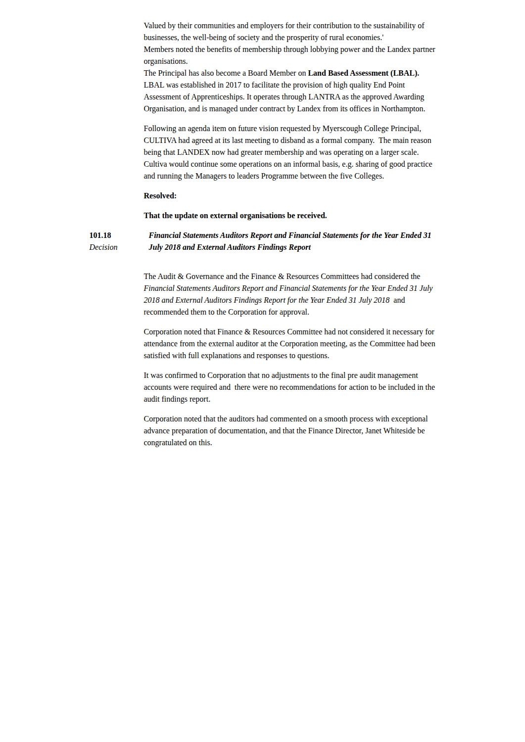Valued by their communities and employers for their contribution to the sustainability of businesses, the well-being of society and the prosperity of rural economies.'
Members noted the benefits of membership through lobbying power and the Landex partner organisations.
The Principal has also become a Board Member on Land Based Assessment (LBAL). LBAL was established in 2017 to facilitate the provision of high quality End Point Assessment of Apprenticeships. It operates through LANTRA as the approved Awarding Organisation, and is managed under contract by Landex from its offices in Northampton.
Following an agenda item on future vision requested by Myerscough College Principal, CULTIVA had agreed at its last meeting to disband as a formal company. The main reason being that LANDEX now had greater membership and was operating on a larger scale. Cultiva would continue some operations on an informal basis, e.g. sharing of good practice and running the Managers to leaders Programme between the five Colleges.
Resolved:
That the update on external organisations be received.
101.18 Decision
Financial Statements Auditors Report and Financial Statements for the Year Ended 31 July 2018 and External Auditors Findings Report
The Audit & Governance and the Finance & Resources Committees had considered the Financial Statements Auditors Report and Financial Statements for the Year Ended 31 July 2018 and External Auditors Findings Report for the Year Ended 31 July 2018 and recommended them to the Corporation for approval.
Corporation noted that Finance & Resources Committee had not considered it necessary for attendance from the external auditor at the Corporation meeting, as the Committee had been satisfied with full explanations and responses to questions.
It was confirmed to Corporation that no adjustments to the final pre audit management accounts were required and there were no recommendations for action to be included in the audit findings report.
Corporation noted that the auditors had commented on a smooth process with exceptional advance preparation of documentation, and that the Finance Director, Janet Whiteside be congratulated on this.